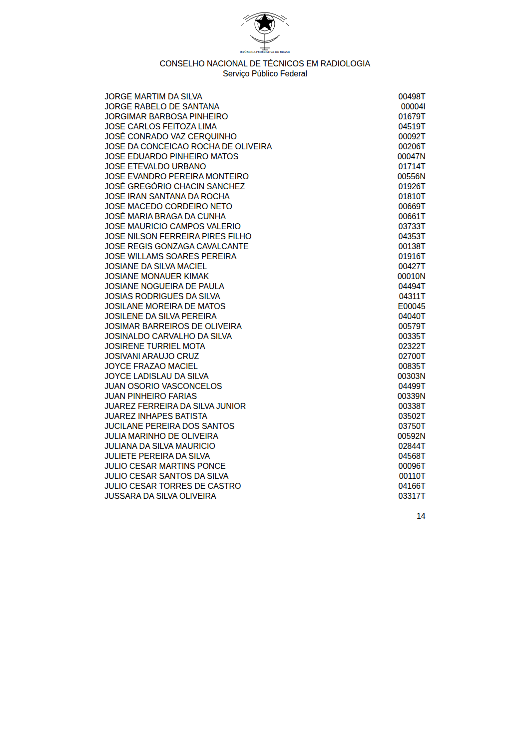CONSELHO NACIONAL DE TÉCNICOS EM RADIOLOGIA
Serviço Público Federal
| JORGE MARTIM DA SILVA | 00498T |
| JORGE RABELO DE SANTANA | 00004I |
| JORGIMAR BARBOSA PINHEIRO | 01679T |
| JOSE CARLOS FEITOZA LIMA | 04519T |
| JOSÉ CONRADO VAZ CERQUINHO | 00092T |
| JOSE DA CONCEICAO ROCHA DE OLIVEIRA | 00206T |
| JOSE EDUARDO PINHEIRO MATOS | 00047N |
| JOSE ETEVALDO URBANO | 01714T |
| JOSE EVANDRO PEREIRA MONTEIRO | 00556N |
| JOSÉ GREGÓRIO CHACIN SANCHEZ | 01926T |
| JOSE IRAN SANTANA DA ROCHA | 01810T |
| JOSE MACEDO CORDEIRO NETO | 00669T |
| JOSÉ MARIA BRAGA DA CUNHA | 00661T |
| JOSE MAURICIO CAMPOS VALERIO | 03733T |
| JOSE NILSON FERREIRA PIRES FILHO | 04353T |
| JOSE REGIS GONZAGA CAVALCANTE | 00138T |
| JOSE WILLAMS SOARES PEREIRA | 01916T |
| JOSIANE DA SILVA MACIEL | 00427T |
| JOSIANE MONAUER KIMAK | 00010N |
| JOSIANE NOGUEIRA DE PAULA | 04494T |
| JOSIAS RODRIGUES DA SILVA | 04311T |
| JOSILANE MOREIRA DE MATOS | E00045 |
| JOSILENE DA SILVA PEREIRA | 04040T |
| JOSIMAR BARREIROS DE OLIVEIRA | 00579T |
| JOSINALDO CARVALHO DA SILVA | 00335T |
| JOSIRENE TURRIEL MOTA | 02322T |
| JOSIVANI ARAUJO CRUZ | 02700T |
| JOYCE FRAZAO MACIEL | 00835T |
| JOYCE LADISLAU DA SILVA | 00303N |
| JUAN OSORIO VASCONCELOS | 04499T |
| JUAN PINHEIRO FARIAS | 00339N |
| JUAREZ FERREIRA DA SILVA JUNIOR | 00338T |
| JUAREZ INHAPES BATISTA | 03502T |
| JUCILANE PEREIRA DOS SANTOS | 03750T |
| JULIA MARINHO DE OLIVEIRA | 00592N |
| JULIANA DA SILVA MAURICIO | 02844T |
| JULIETE PEREIRA DA SILVA | 04568T |
| JULIO CESAR MARTINS PONCE | 00096T |
| JULIO CESAR SANTOS DA SILVA | 00110T |
| JULIO CESAR TORRES DE CASTRO | 04166T |
| JUSSARA DA SILVA OLIVEIRA | 03317T |
14